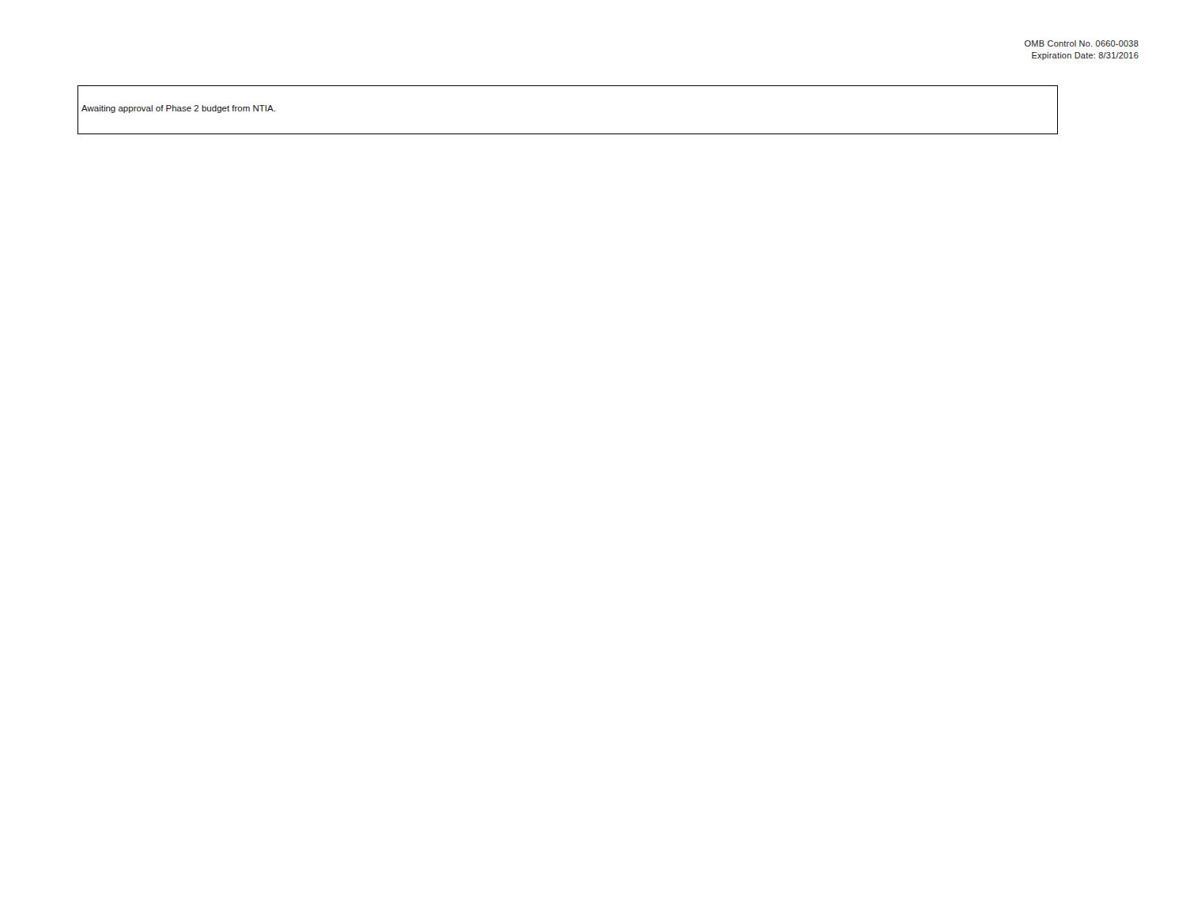OMB Control No. 0660-0038
Expiration Date: 8/31/2016
Awaiting approval of Phase 2 budget from NTIA.